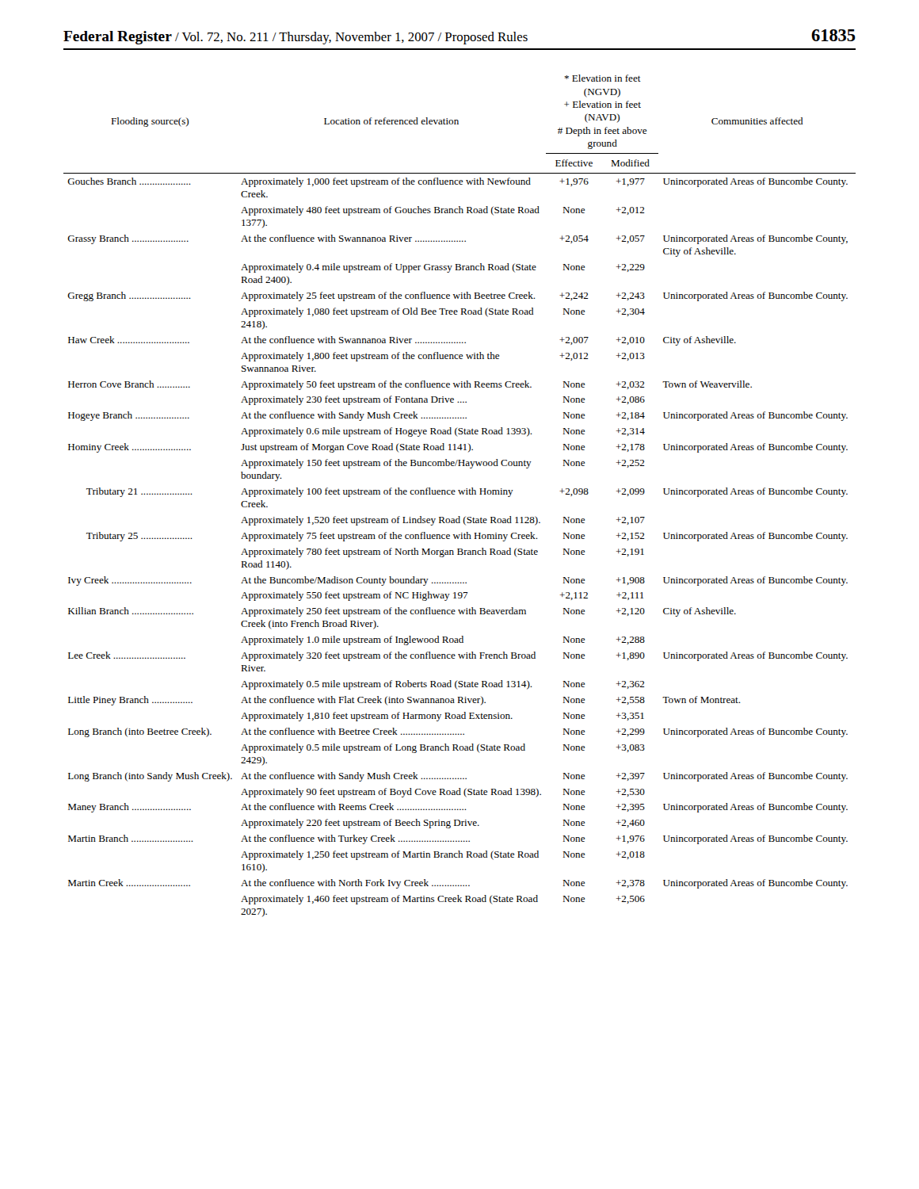Federal Register / Vol. 72, No. 211 / Thursday, November 1, 2007 / Proposed Rules
61835
| Flooding source(s) | Location of referenced elevation | * Elevation in feet (NGVD) + Elevation in feet (NAVD) # Depth in feet above ground | Communities affected |
| --- | --- | --- | --- |
| Effective | Modified |
| Gouches Branch .................... | Approximately 1,000 feet upstream of the confluence with Newfound Creek. | +1,976 | +1,977 | Unincorporated Areas of Buncombe County. |
| | Approximately 480 feet upstream of Gouches Branch Road (State Road 1377). | None | +2,012 | |
| Grassy Branch ...................... | At the confluence with Swannanoa River .................... | +2,054 | +2,057 | Unincorporated Areas of Buncombe County, City of Asheville. |
| | Approximately 0.4 mile upstream of Upper Grassy Branch Road (State Road 2400). | None | +2,229 | |
| Gregg Branch ........................ | Approximately 25 feet upstream of the confluence with Beetree Creek. | +2,242 | +2,243 | Unincorporated Areas of Buncombe County. |
| | Approximately 1,080 feet upstream of Old Bee Tree Road (State Road 2418). | None | +2,304 | |
| Haw Creek ............................ | At the confluence with Swannanoa River .................... | +2,007 | +2,010 | City of Asheville. |
| | Approximately 1,800 feet upstream of the confluence with the Swannanoa River. | +2,012 | +2,013 | |
| Herron Cove Branch ............. | Approximately 50 feet upstream of the confluence with Reems Creek. | None | +2,032 | Town of Weaverville. |
| | Approximately 230 feet upstream of Fontana Drive .... | None | +2,086 | |
| Hogeye Branch ..................... | At the confluence with Sandy Mush Creek .................. | None | +2,184 | Unincorporated Areas of Buncombe County. |
| | Approximately 0.6 mile upstream of Hogeye Road (State Road 1393). | None | +2,314 | |
| Hominy Creek ....................... | Just upstream of Morgan Cove Road (State Road 1141). | None | +2,178 | Unincorporated Areas of Buncombe County. |
| | Approximately 150 feet upstream of the Buncombe/Haywood County boundary. | None | +2,252 | |
| Tributary 21 .................... | Approximately 100 feet upstream of the confluence with Hominy Creek. | +2,098 | +2,099 | Unincorporated Areas of Buncombe County. |
| | Approximately 1,520 feet upstream of Lindsey Road (State Road 1128). | None | +2,107 | |
| Tributary 25 .................... | Approximately 75 feet upstream of the confluence with Hominy Creek. | None | +2,152 | Unincorporated Areas of Buncombe County. |
| | Approximately 780 feet upstream of North Morgan Branch Road (State Road 1140). | None | +2,191 | |
| Ivy Creek ............................... | At the Buncombe/Madison County boundary .............. | None | +1,908 | Unincorporated Areas of Buncombe County. |
| | Approximately 550 feet upstream of NC Highway 197 | +2,112 | +2,111 | |
| Killian Branch ........................ | Approximately 250 feet upstream of the confluence with Beaverdam Creek (into French Broad River). | None | +2,120 | City of Asheville. |
| | Approximately 1.0 mile upstream of Inglewood Road | None | +2,288 | |
| Lee Creek ............................ | Approximately 320 feet upstream of the confluence with French Broad River. | None | +1,890 | Unincorporated Areas of Buncombe County. |
| | Approximately 0.5 mile upstream of Roberts Road (State Road 1314). | None | +2,362 | |
| Little Piney Branch ................ | At the confluence with Flat Creek (into Swannanoa River). | None | +2,558 | Town of Montreat. |
| | Approximately 1,810 feet upstream of Harmony Road Extension. | None | +3,351 | |
| Long Branch (into Beetree Creek). | At the confluence with Beetree Creek ......................... | None | +2,299 | Unincorporated Areas of Buncombe County. |
| | Approximately 0.5 mile upstream of Long Branch Road (State Road 2429). | None | +3,083 | |
| Long Branch (into Sandy Mush Creek). | At the confluence with Sandy Mush Creek .................. | None | +2,397 | Unincorporated Areas of Buncombe County. |
| | Approximately 90 feet upstream of Boyd Cove Road (State Road 1398). | None | +2,530 | |
| Maney Branch ....................... | At the confluence with Reems Creek ........................... | None | +2,395 | Unincorporated Areas of Buncombe County. |
| | Approximately 220 feet upstream of Beech Spring Drive. | None | +2,460 | |
| Martin Branch ........................ | At the confluence with Turkey Creek ............................ | None | +1,976 | Unincorporated Areas of Buncombe County. |
| | Approximately 1,250 feet upstream of Martin Branch Road (State Road 1610). | None | +2,018 | |
| Martin Creek ......................... | At the confluence with North Fork Ivy Creek ............... | None | +2,378 | Unincorporated Areas of Buncombe County. |
| | Approximately 1,460 feet upstream of Martins Creek Road (State Road 2027). | None | +2,506 | |